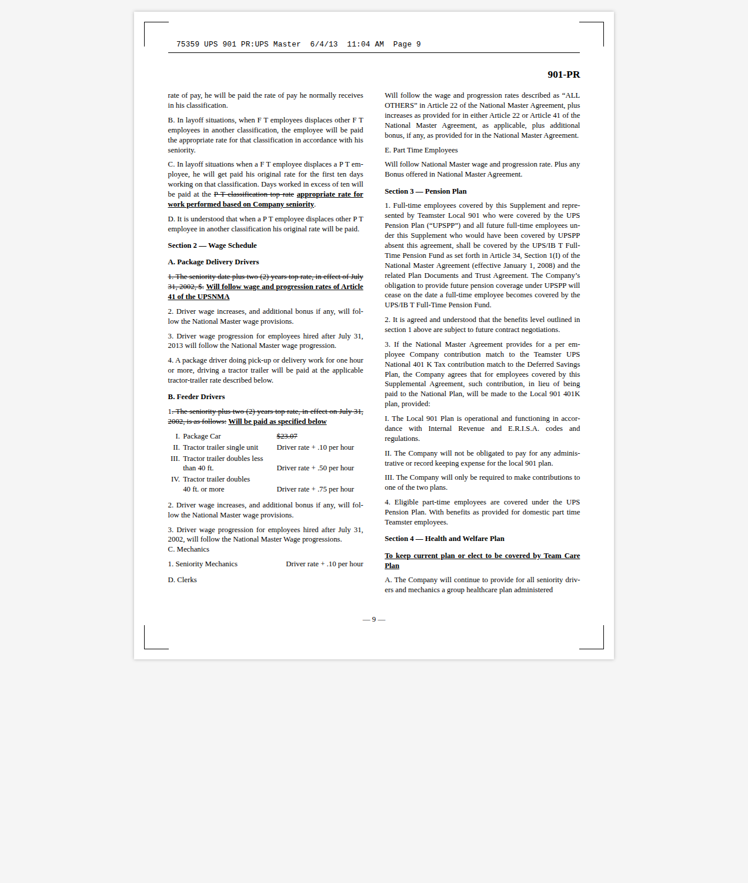75359 UPS 901 PR:UPS Master 6/4/13 11:04 AM Page 9
901-PR
rate of pay, he will be paid the rate of pay he normally receives in his classification.
B. In layoff situations, when F T employees displaces other F T employees in another classification, the employee will be paid the appropriate rate for that classification in accordance with his seniority.
C. In layoff situations when a F T employee displaces a P T employee, he will get paid his original rate for the first ten days working on that classification. Days worked in excess of ten will be paid at the P T classification top rate appropriate rate for work performed based on Company seniority.
D. It is understood that when a P T employee displaces other P T employee in another classification his original rate will be paid.
Section 2 — Wage Schedule
A. Package Delivery Drivers
1. The seniority date plus two (2) years top rate, in effect of July 31, 2002, $. Will follow wage and progression rates of Article 41 of the UPSNMA
2. Driver wage increases, and additional bonus if any, will follow the National Master wage provisions.
3. Driver wage progression for employees hired after July 31, 2013 will follow the National Master wage progression.
4. A package driver doing pick-up or delivery work for one hour or more, driving a tractor trailer will be paid at the applicable tractor-trailer rate described below.
B. Feeder Drivers
1. The seniority plus two (2) years top rate, in effect on July 31, 2002, is as follows: Will be paid as specified below
| I. | Package Car | $23.07 |
| II. | Tractor trailer single unit | Driver rate + .10 per hour |
| III. | Tractor trailer doubles less than 40 ft. | Driver rate + .50 per hour |
| IV. | Tractor trailer doubles 40 ft. or more | Driver rate + .75 per hour |
2. Driver wage increases, and additional bonus if any, will follow the National Master wage provisions.
3. Driver wage progression for employees hired after July 31, 2002, will follow the National Master Wage progressions.
C. Mechanics
| 1. Seniority Mechanics | Driver rate + .10 per hour |
D. Clerks
Will follow the wage and progression rates described as “ALL OTHERS” in Article 22 of the National Master Agreement, plus increases as provided for in either Article 22 or Article 41 of the National Master Agreement, as applicable, plus additional bonus, if any, as provided for in the National Master Agreement.
E. Part Time Employees
Will follow National Master wage and progression rate. Plus any Bonus offered in National Master Agreement.
Section 3 — Pension Plan
1. Full-time employees covered by this Supplement and represented by Teamster Local 901 who were covered by the UPS Pension Plan (“UPSPP”) and all future full-time employees under this Supplement who would have been covered by UPSPP absent this agreement, shall be covered by the UPS/IB T Full-Time Pension Fund as set forth in Article 34, Section 1(I) of the National Master Agreement (effective January 1, 2008) and the related Plan Documents and Trust Agreement. The Company’s obligation to provide future pension coverage under UPSPP will cease on the date a full-time employee becomes covered by the UPS/IB T Full-Time Pension Fund.
2. It is agreed and understood that the benefits level outlined in section 1 above are subject to future contract negotiations.
3. If the National Master Agreement provides for a per employee Company contribution match to the Teamster UPS National 401 K Tax contribution match to the Deferred Savings Plan, the Company agrees that for employees covered by this Supplemental Agreement, such contribution, in lieu of being paid to the National Plan, will be made to the Local 901 401K plan, provided:
I. The Local 901 Plan is operational and functioning in accordance with Internal Revenue and E.R.I.S.A. codes and regulations.
II. The Company will not be obligated to pay for any administrative or record keeping expense for the local 901 plan.
III. The Company will only be required to make contributions to one of the two plans.
4. Eligible part-time employees are covered under the UPS Pension Plan. With benefits as provided for domestic part time Teamster employees.
Section 4 — Health and Welfare Plan
To keep current plan or elect to be covered by Team Care Plan
A. The Company will continue to provide for all seniority drivers and mechanics a group healthcare plan administered
— 9 —